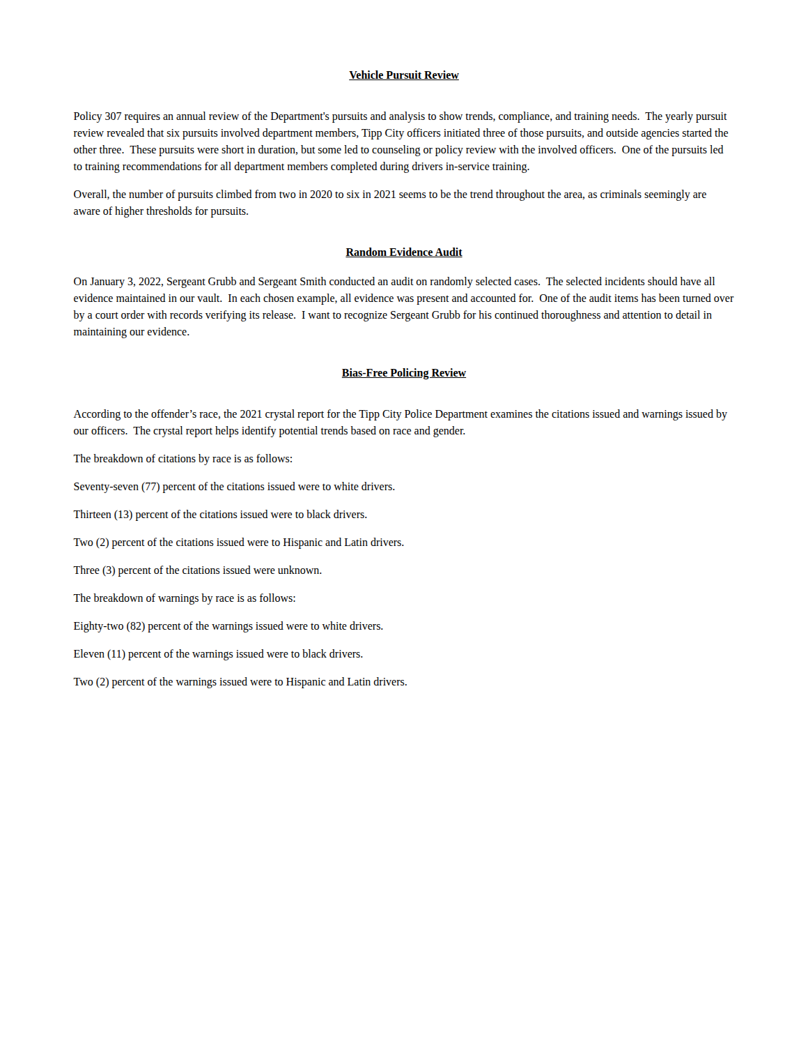Vehicle Pursuit Review
Policy 307 requires an annual review of the Department's pursuits and analysis to show trends, compliance, and training needs. The yearly pursuit review revealed that six pursuits involved department members, Tipp City officers initiated three of those pursuits, and outside agencies started the other three. These pursuits were short in duration, but some led to counseling or policy review with the involved officers. One of the pursuits led to training recommendations for all department members completed during drivers in-service training.
Overall, the number of pursuits climbed from two in 2020 to six in 2021 seems to be the trend throughout the area, as criminals seemingly are aware of higher thresholds for pursuits.
Random Evidence Audit
On January 3, 2022, Sergeant Grubb and Sergeant Smith conducted an audit on randomly selected cases. The selected incidents should have all evidence maintained in our vault. In each chosen example, all evidence was present and accounted for. One of the audit items has been turned over by a court order with records verifying its release. I want to recognize Sergeant Grubb for his continued thoroughness and attention to detail in maintaining our evidence.
Bias-Free Policing Review
According to the offender’s race, the 2021 crystal report for the Tipp City Police Department examines the citations issued and warnings issued by our officers. The crystal report helps identify potential trends based on race and gender.
The breakdown of citations by race is as follows:
Seventy-seven (77) percent of the citations issued were to white drivers.
Thirteen (13) percent of the citations issued were to black drivers.
Two (2) percent of the citations issued were to Hispanic and Latin drivers.
Three (3) percent of the citations issued were unknown.
The breakdown of warnings by race is as follows:
Eighty-two (82) percent of the warnings issued were to white drivers.
Eleven (11) percent of the warnings issued were to black drivers.
Two (2) percent of the warnings issued were to Hispanic and Latin drivers.